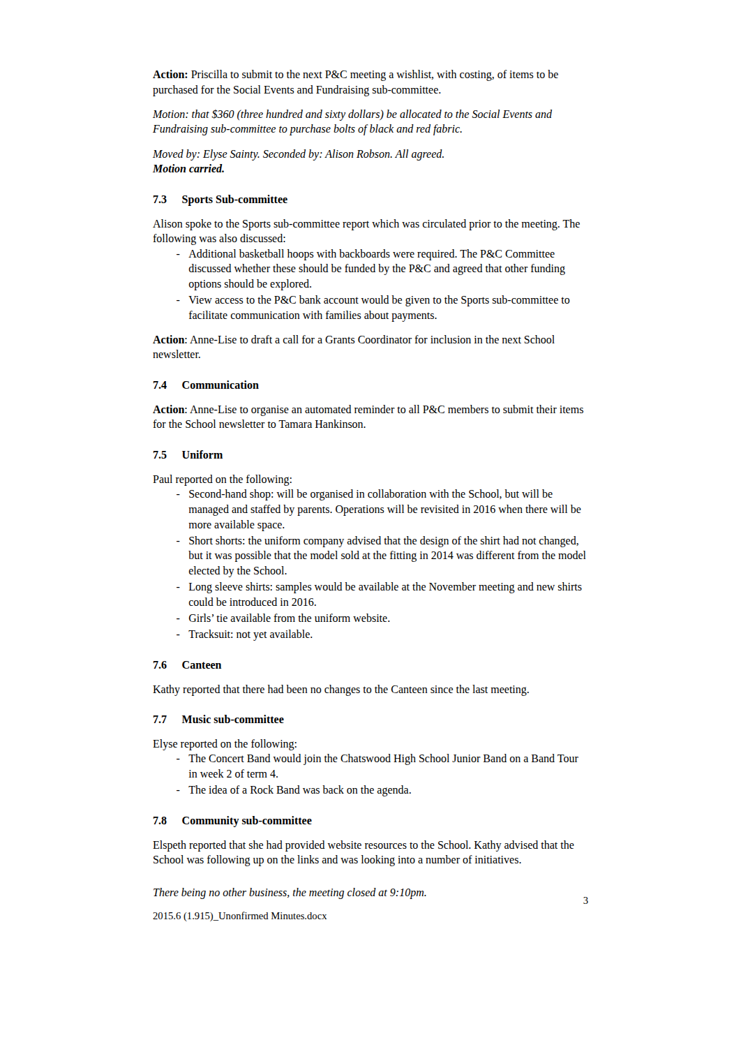Action: Priscilla to submit to the next P&C meeting a wishlist, with costing, of items to be purchased for the Social Events and Fundraising sub-committee.
Motion: that $360 (three hundred and sixty dollars) be allocated to the Social Events and Fundraising sub-committee to purchase bolts of black and red fabric.
Moved by: Elyse Sainty. Seconded by: Alison Robson. All agreed.
Motion carried.
7.3 Sports Sub-committee
Alison spoke to the Sports sub-committee report which was circulated prior to the meeting. The following was also discussed:
Additional basketball hoops with backboards were required. The P&C Committee discussed whether these should be funded by the P&C and agreed that other funding options should be explored.
View access to the P&C bank account would be given to the Sports sub-committee to facilitate communication with families about payments.
Action: Anne-Lise to draft a call for a Grants Coordinator for inclusion in the next School newsletter.
7.4 Communication
Action: Anne-Lise to organise an automated reminder to all P&C members to submit their items for the School newsletter to Tamara Hankinson.
7.5 Uniform
Paul reported on the following:
Second-hand shop: will be organised in collaboration with the School, but will be managed and staffed by parents. Operations will be revisited in 2016 when there will be more available space.
Short shorts: the uniform company advised that the design of the shirt had not changed, but it was possible that the model sold at the fitting in 2014 was different from the model elected by the School.
Long sleeve shirts: samples would be available at the November meeting and new shirts could be introduced in 2016.
Girls’ tie available from the uniform website.
Tracksuit: not yet available.
7.6 Canteen
Kathy reported that there had been no changes to the Canteen since the last meeting.
7.7 Music sub-committee
Elyse reported on the following:
The Concert Band would join the Chatswood High School Junior Band on a Band Tour in week 2 of term 4.
The idea of a Rock Band was back on the agenda.
7.8 Community sub-committee
Elspeth reported that she had provided website resources to the School. Kathy advised that the School was following up on the links and was looking into a number of initiatives.
There being no other business, the meeting closed at 9:10pm.
3
2015.6 (1.915)_Unonfirmed Minutes.docx